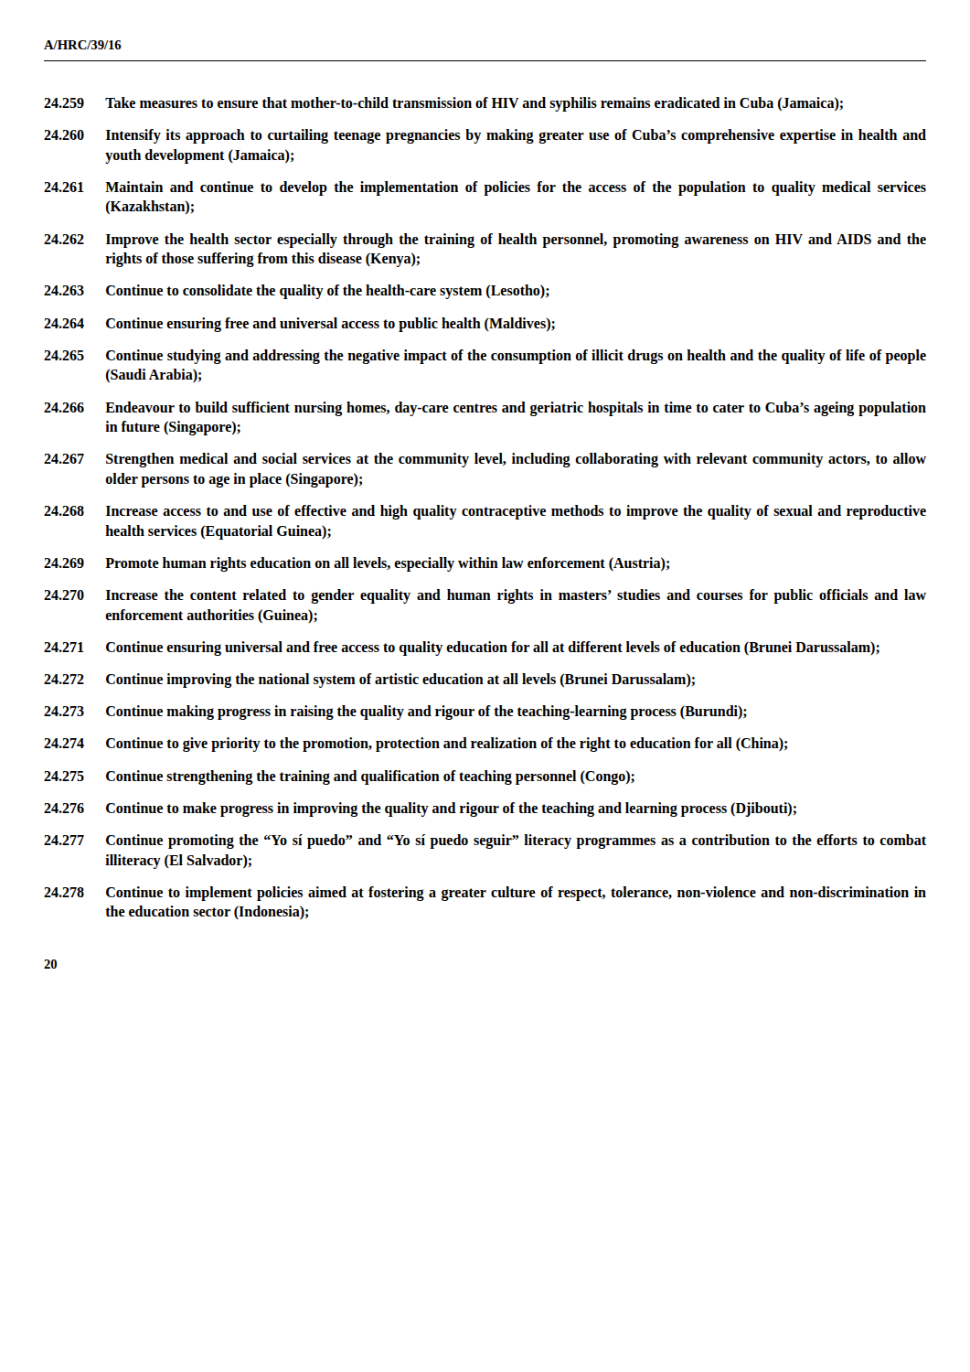A/HRC/39/16
24.259
Take measures to ensure that mother-to-child transmission of HIV and syphilis remains eradicated in Cuba (Jamaica);
24.260
Intensify its approach to curtailing teenage pregnancies by making greater use of Cuba’s comprehensive expertise in health and youth development (Jamaica);
24.261
Maintain and continue to develop the implementation of policies for the access of the population to quality medical services (Kazakhstan);
24.262
Improve the health sector especially through the training of health personnel, promoting awareness on HIV and AIDS and the rights of those suffering from this disease (Kenya);
24.263
Continue to consolidate the quality of the health-care system (Lesotho);
24.264
Continue ensuring free and universal access to public health (Maldives);
24.265
Continue studying and addressing the negative impact of the consumption of illicit drugs on health and the quality of life of people (Saudi Arabia);
24.266
Endeavour to build sufficient nursing homes, day-care centres and geriatric hospitals in time to cater to Cuba’s ageing population in future (Singapore);
24.267
Strengthen medical and social services at the community level, including collaborating with relevant community actors, to allow older persons to age in place (Singapore);
24.268
Increase access to and use of effective and high quality contraceptive methods to improve the quality of sexual and reproductive health services (Equatorial Guinea);
24.269
Promote human rights education on all levels, especially within law enforcement (Austria);
24.270
Increase the content related to gender equality and human rights in masters’ studies and courses for public officials and law enforcement authorities (Guinea);
24.271
Continue ensuring universal and free access to quality education for all at different levels of education (Brunei Darussalam);
24.272
Continue improving the national system of artistic education at all levels (Brunei Darussalam);
24.273
Continue making progress in raising the quality and rigour of the teaching-learning process (Burundi);
24.274
Continue to give priority to the promotion, protection and realization of the right to education for all (China);
24.275
Continue strengthening the training and qualification of teaching personnel (Congo);
24.276
Continue to make progress in improving the quality and rigour of the teaching and learning process (Djibouti);
24.277
Continue promoting the “Yo sí puedo” and “Yo sí puedo seguir” literacy programmes as a contribution to the efforts to combat illiteracy (El Salvador);
24.278
Continue to implement policies aimed at fostering a greater culture of respect, tolerance, non-violence and non-discrimination in the education sector (Indonesia);
20